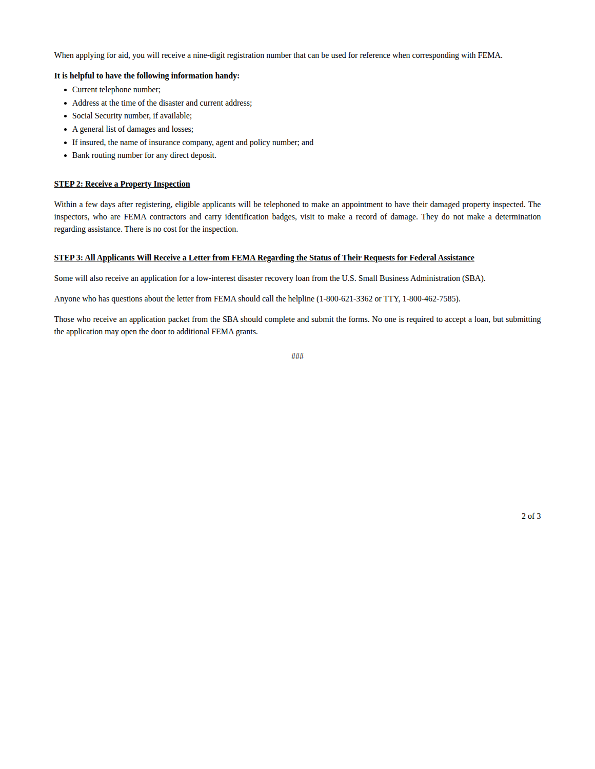When applying for aid, you will receive a nine-digit registration number that can be used for reference when corresponding with FEMA.
It is helpful to have the following information handy:
Current telephone number;
Address at the time of the disaster and current address;
Social Security number, if available;
A general list of damages and losses;
If insured, the name of insurance company, agent and policy number; and
Bank routing number for any direct deposit.
STEP 2: Receive a Property Inspection
Within a few days after registering, eligible applicants will be telephoned to make an appointment to have their damaged property inspected. The inspectors, who are FEMA contractors and carry identification badges, visit to make a record of damage. They do not make a determination regarding assistance. There is no cost for the inspection.
STEP 3: All Applicants Will Receive a Letter from FEMA Regarding the Status of Their Requests for Federal Assistance
Some will also receive an application for a low-interest disaster recovery loan from the U.S. Small Business Administration (SBA).
Anyone who has questions about the letter from FEMA should call the helpline (1-800-621-3362 or TTY, 1-800-462-7585).
Those who receive an application packet from the SBA should complete and submit the forms. No one is required to accept a loan, but submitting the application may open the door to additional FEMA grants.
###
2 of 3